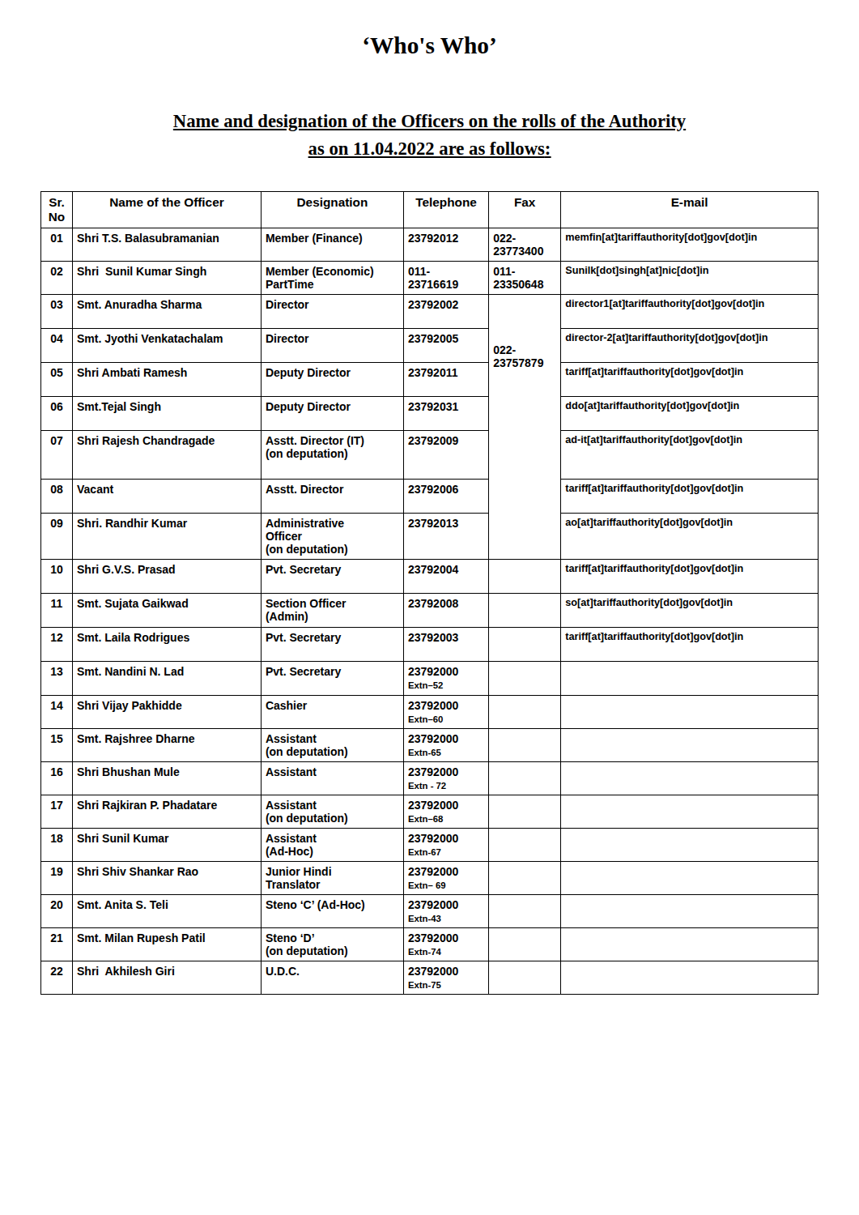‘Who's Who’
Name and designation of the Officers on the rolls of the Authority
as on 11.04.2022 are as follows:
| Sr. No | Name of the Officer | Designation | Telephone | Fax | E-mail |
| --- | --- | --- | --- | --- | --- |
| 01 | Shri T.S. Balasubramanian | Member (Finance) | 23792012 | 022- 23773400 | memfin[at]tariffauthority[dot]gov[dot]in |
| 02 | Shri Sunil Kumar Singh | Member (Economic) PartTime | 011- 23716619 | 011- 23350648 | Sunilk[dot]singh[at]nic[dot]in |
| 03 | Smt. Anuradha Sharma | Director | 23792002 | 022- 23757879 | director1[at]tariffauthority[dot]gov[dot]in |
| 04 | Smt. Jyothi Venkatachalam | Director | 23792005 | director-2[at]tariffauthority[dot]gov[dot]in |
| 05 | Shri Ambati Ramesh | Deputy Director | 23792011 | tariff[at]tariffauthority[dot]gov[dot]in |
| 06 | Smt.Tejal Singh | Deputy Director | 23792031 | ddo[at]tariffauthority[dot]gov[dot]in |
| 07 | Shri Rajesh Chandragade | Asstt. Director (IT) (on deputation) | 23792009 | ad-it[at]tariffauthority[dot]gov[dot]in |
| 08 | Vacant | Asstt. Director | 23792006 | tariff[at]tariffauthority[dot]gov[dot]in |
| 09 | Shri. Randhir Kumar | Administrative Officer (on deputation) | 23792013 | ao[at]tariffauthority[dot]gov[dot]in |
| 10 | Shri G.V.S. Prasad | Pvt. Secretary | 23792004 | | tariff[at]tariffauthority[dot]gov[dot]in |
| 11 | Smt. Sujata Gaikwad | Section Officer (Admin) | 23792008 | | so[at]tariffauthority[dot]gov[dot]in |
| 12 | Smt. Laila Rodrigues | Pvt. Secretary | 23792003 | | tariff[at]tariffauthority[dot]gov[dot]in |
| 13 | Smt. Nandini N. Lad | Pvt. Secretary | 23792000 Extn–52 | | |
| 14 | Shri Vijay Pakhidde | Cashier | 23792000 Extn–60 | | |
| 15 | Smt. Rajshree Dharne | Assistant (on deputation) | 23792000 Extn-65 | | |
| 16 | Shri Bhushan Mule | Assistant | 23792000 Extn - 72 | | |
| 17 | Shri Rajkiran P. Phadatare | Assistant (on deputation) | 23792000 Extn–68 | | |
| 18 | Shri Sunil Kumar | Assistant (Ad-Hoc) | 23792000 Extn-67 | | |
| 19 | Shri Shiv Shankar Rao | Junior Hindi Translator | 23792000 Extn– 69 | | |
| 20 | Smt. Anita S. Teli | Steno ‘C’ (Ad-Hoc) | 23792000 Extn-43 | | |
| 21 | Smt. Milan Rupesh Patil | Steno ‘D’ (on deputation) | 23792000 Extn-74 | | |
| 22 | Shri Akhilesh Giri | U.D.C. | 23792000 Extn-75 | | |